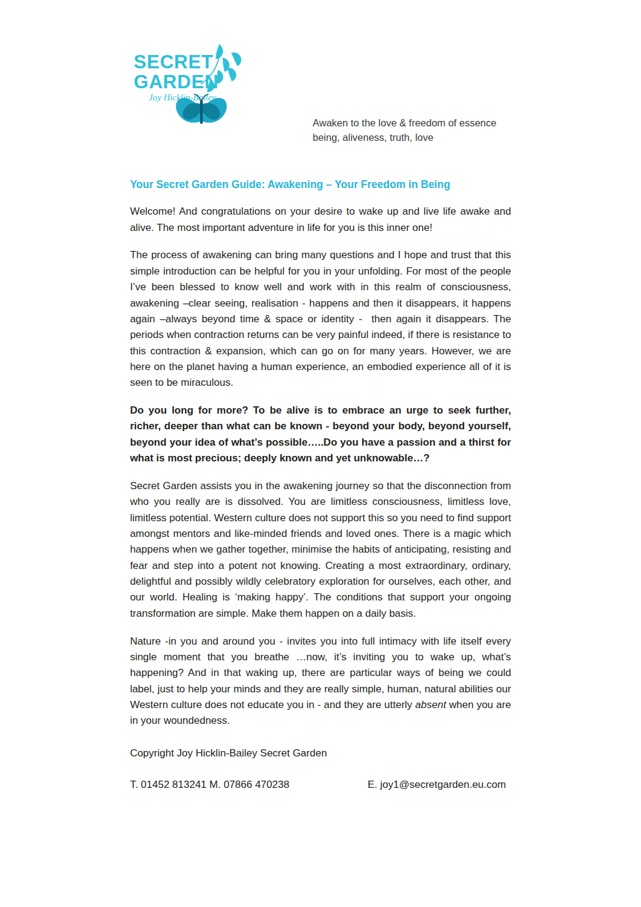Secret Garden — Joy Hicklin-Bailey SECRET GARDEN Joy Hicklin-Bailey
Awaken to the love & freedom of essence
being, aliveness, truth, love
Your Secret Garden Guide: Awakening – Your Freedom in Being
Welcome! And congratulations on your desire to wake up and live life awake and alive. The most important adventure in life for you is this inner one!
The process of awakening can bring many questions and I hope and trust that this simple introduction can be helpful for you in your unfolding. For most of the people I’ve been blessed to know well and work with in this realm of consciousness, awakening –clear seeing, realisation - happens and then it disappears, it happens again –always beyond time & space or identity - then again it disappears. The periods when contraction returns can be very painful indeed, if there is resistance to this contraction & expansion, which can go on for many years. However, we are here on the planet having a human experience, an embodied experience all of it is seen to be miraculous.
Do you long for more? To be alive is to embrace an urge to seek further, richer, deeper than what can be known - beyond your body, beyond yourself, beyond your idea of what’s possible…..Do you have a passion and a thirst for what is most precious; deeply known and yet unknowable…?
Secret Garden assists you in the awakening journey so that the disconnection from who you really are is dissolved. You are limitless consciousness, limitless love, limitless potential. Western culture does not support this so you need to find support amongst mentors and like-minded friends and loved ones. There is a magic which happens when we gather together, minimise the habits of anticipating, resisting and fear and step into a potent not knowing. Creating a most extraordinary, ordinary, delightful and possibly wildly celebratory exploration for ourselves, each other, and our world. Healing is ‘making happy’. The conditions that support your ongoing transformation are simple. Make them happen on a daily basis.
Nature -in you and around you - invites you into full intimacy with life itself every single moment that you breathe …now, it’s inviting you to wake up, what’s happening? And in that waking up, there are particular ways of being we could label, just to help your minds and they are really simple, human, natural abilities our Western culture does not educate you in - and they are utterly absent when you are in your woundedness.
Copyright Joy Hicklin-Bailey Secret Garden
T. 01452 813241 M. 07866 470238E. joy1@secretgarden.eu.com